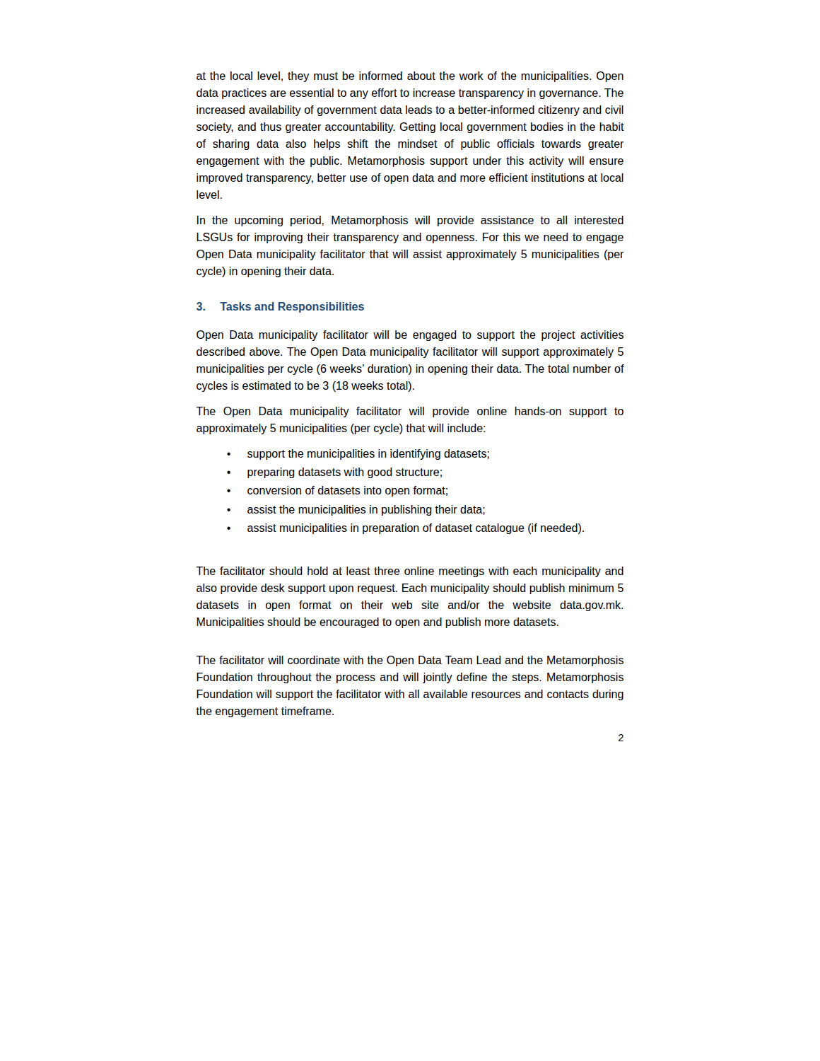at the local level, they must be informed about the work of the municipalities. Open data practices are essential to any effort to increase transparency in governance. The increased availability of government data leads to a better-informed citizenry and civil society, and thus greater accountability. Getting local government bodies in the habit of sharing data also helps shift the mindset of public officials towards greater engagement with the public. Metamorphosis support under this activity will ensure improved transparency, better use of open data and more efficient institutions at local level.
In the upcoming period, Metamorphosis will provide assistance to all interested LSGUs for improving their transparency and openness. For this we need to engage Open Data municipality facilitator that will assist approximately 5 municipalities (per cycle) in opening their data.
3. Tasks and Responsibilities
Open Data municipality facilitator will be engaged to support the project activities described above. The Open Data municipality facilitator will support approximately 5 municipalities per cycle (6 weeks’ duration) in opening their data. The total number of cycles is estimated to be 3 (18 weeks total).
The Open Data municipality facilitator will provide online hands-on support to approximately 5 municipalities (per cycle) that will include:
support the municipalities in identifying datasets;
preparing datasets with good structure;
conversion of datasets into open format;
assist the municipalities in publishing their data;
assist municipalities in preparation of dataset catalogue (if needed).
The facilitator should hold at least three online meetings with each municipality and also provide desk support upon request. Each municipality should publish minimum 5 datasets in open format on their web site and/or the website data.gov.mk. Municipalities should be encouraged to open and publish more datasets.
The facilitator will coordinate with the Open Data Team Lead and the Metamorphosis Foundation throughout the process and will jointly define the steps. Metamorphosis Foundation will support the facilitator with all available resources and contacts during the engagement timeframe.
2